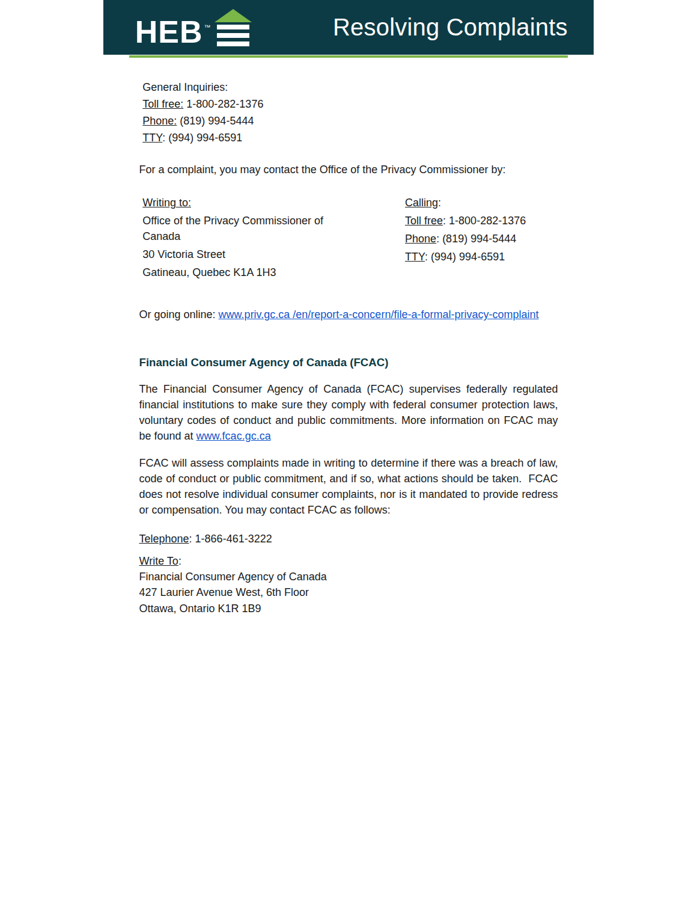HEB™
Resolving Complaints
General Inquiries:
Toll free: 1-800-282-1376
Phone: (819) 994-5444
TTY: (994) 994-6591
For a complaint, you may contact the Office of the Privacy Commissioner by:
Writing to:
Office of the Privacy Commissioner of Canada
30 Victoria Street
Gatineau, Quebec K1A 1H3
Calling:
Toll free: 1-800-282-1376
Phone: (819) 994-5444
TTY: (994) 994-6591
Or going online: www.priv.gc.ca /en/report-a-concern/file-a-formal-privacy-complaint
Financial Consumer Agency of Canada (FCAC)
The Financial Consumer Agency of Canada (FCAC) supervises federally regulated financial institutions to make sure they comply with federal consumer protection laws, voluntary codes of conduct and public commitments. More information on FCAC may be found at www.fcac.gc.ca
FCAC will assess complaints made in writing to determine if there was a breach of law, code of conduct or public commitment, and if so, what actions should be taken. FCAC does not resolve individual consumer complaints, nor is it mandated to provide redress or compensation. You may contact FCAC as follows:
Telephone: 1-866-461-3222
Write To:
Financial Consumer Agency of Canada
427 Laurier Avenue West, 6th Floor
Ottawa, Ontario K1R 1B9